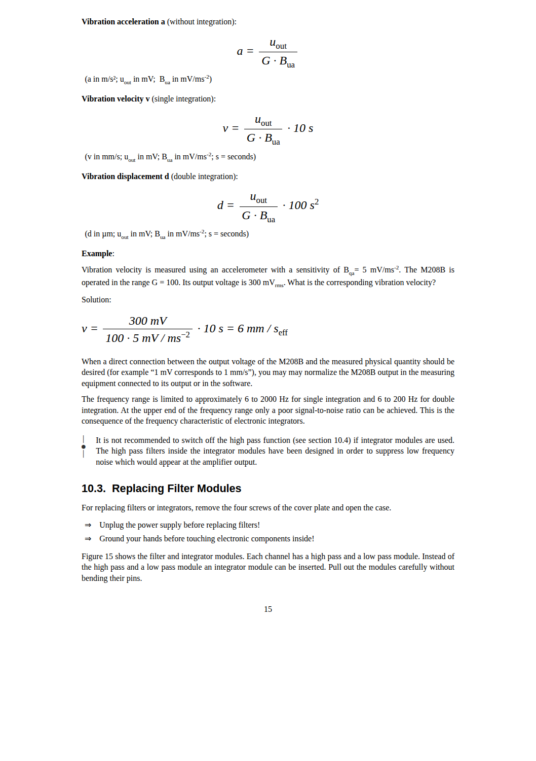Vibration acceleration a (without integration):
a = uout G · Bua
(a in m/s²; uout in mV; Bua in mV/ms-2)
Vibration velocity v (single integration):
v = uout G · Bua · 10 s
(v in mm/s; uout in mV; Bua in mV/ms-2; s = seconds)
Vibration displacement d (double integration):
d = uout G · Bua · 100 s2
(d in µm; uout in mV; Bua in mV/ms-2; s = seconds)
Example:
Vibration velocity is measured using an accelerometer with a sensitivity of Bqa= 5 mV/ms-2. The M208B is operated in the range G = 100. Its output voltage is 300 mVrms. What is the corresponding vibration velocity?
Solution:
v = 300 mV 100 · 5 mV / ms−2 · 10 s = 6 mm / seff
When a direct connection between the output voltage of the M208B and the measured physical quantity should be desired (for example “1 mV corresponds to 1 mm/s”), you may may normalize the M208B output in the measuring equipment connected to its output or in the software.
The frequency range is limited to approximately 6 to 2000 Hz for single integration and 6 to 200 Hz for double integration. At the upper end of the frequency range only a poor signal-to-noise ratio can be achieved. This is the consequence of the frequency characteristic of electronic integrators.
│
●
│
It is not recommended to switch off the high pass function (see section 10.4) if integrator modules are used. The high pass filters inside the integrator modules have been designed in order to suppress low frequency noise which would appear at the amplifier output.
10.3. Replacing Filter Modules
For replacing filters or integrators, remove the four screws of the cover plate and open the case.
Unplug the power supply before replacing filters!
Ground your hands before touching electronic components inside!
Figure 15 shows the filter and integrator modules. Each channel has a high pass and a low pass module. Instead of the high pass and a low pass module an integrator module can be inserted. Pull out the modules carefully without bending their pins.
15